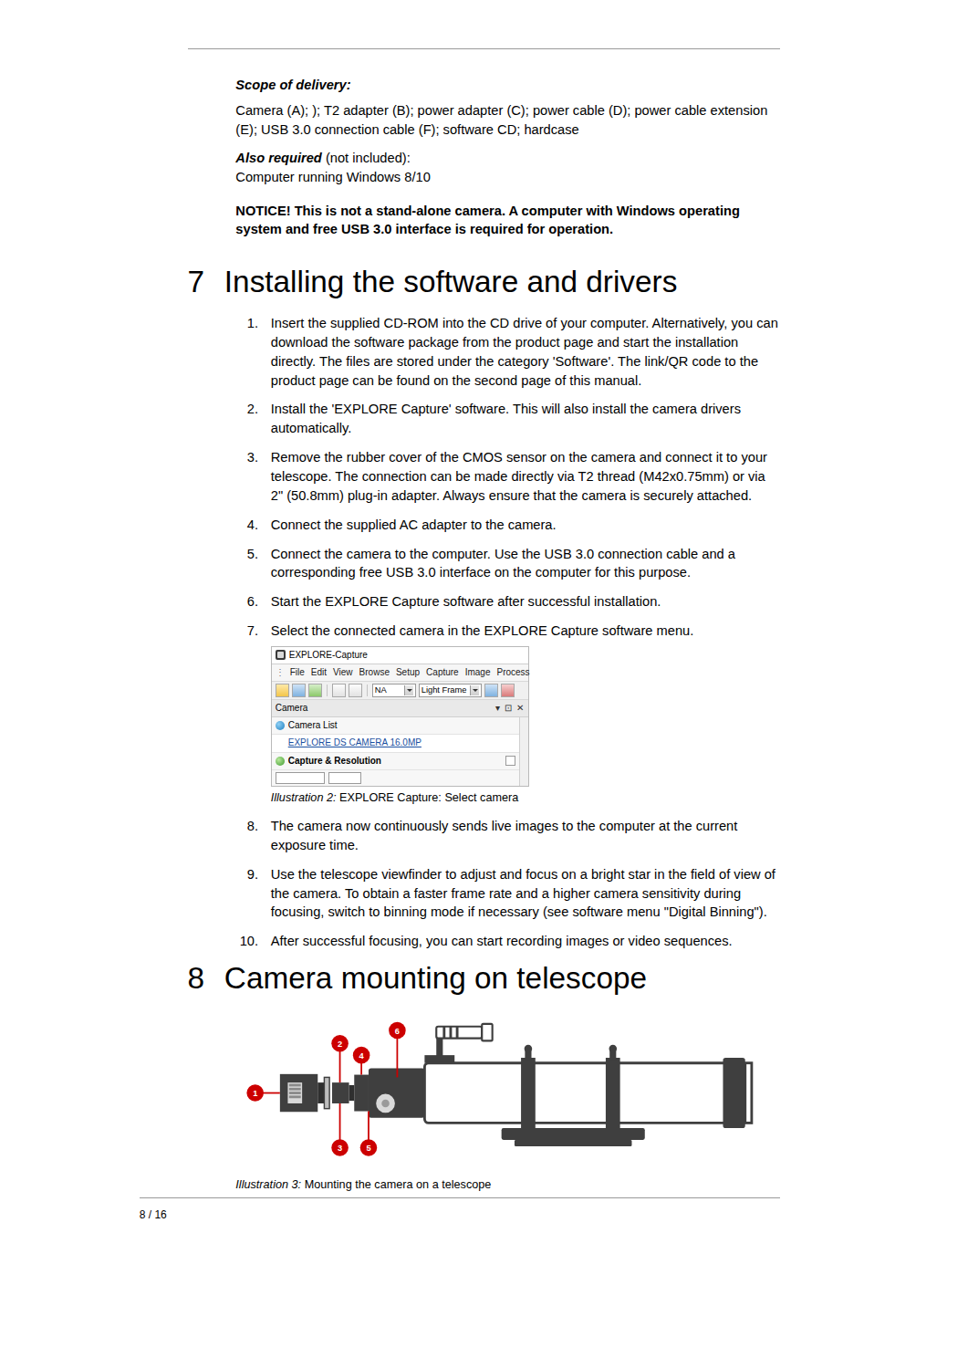Scope of delivery:
Camera (A); ); T2 adapter (B); power adapter (C); power cable (D); power cable extension (E); USB 3.0 connection cable (F); software CD; hardcase
Also required (not included):
Computer running Windows 8/10
NOTICE! This is not a stand-alone camera. A computer with Windows operating system and free USB 3.0 interface is required for operation.
7 Installing the software and drivers
Insert the supplied CD-ROM into the CD drive of your computer. Alternatively, you can download the software package from the product page and start the installation directly. The files are stored under the category 'Software'. The link/QR code to the product page can be found on the second page of this manual.
Install the 'EXPLORE Capture' software. This will also install the camera drivers automatically.
Remove the rubber cover of the CMOS sensor on the camera and connect it to your telescope. The connection can be made directly via T2 thread (M42x0.75mm) or via 2" (50.8mm) plug-in adapter. Always ensure that the camera is securely attached.
Connect the supplied AC adapter to the camera.
Connect the camera to the computer. Use the USB 3.0 connection cable and a corresponding free USB 3.0 interface on the computer for this purpose.
Start the EXPLORE Capture software after successful installation.
Select the connected camera in the EXPLORE Capture software menu.
EXPLORE-Capture
⋮ File Edit View Browse Setup Capture Image Process
NA Light Frame
Camera▾ ⊡ ✕
Camera List
EXPLORE DS CAMERA 16.0MP
Capture & Resolution
Illustration 2: EXPLORE Capture: Select camera
The camera now continuously sends live images to the computer at the current exposure time.
Use the telescope viewfinder to adjust and focus on a bright star in the field of view of the camera. To obtain a faster frame rate and a higher camera sensitivity during focusing, switch to binning mode if necessary (see software menu "Digital Binning").
After successful focusing, you can start recording images or video sequences.
8 Camera mounting on telescope
1 2 3 4 5 6
Illustration 3: Mounting the camera on a telescope
8 / 16